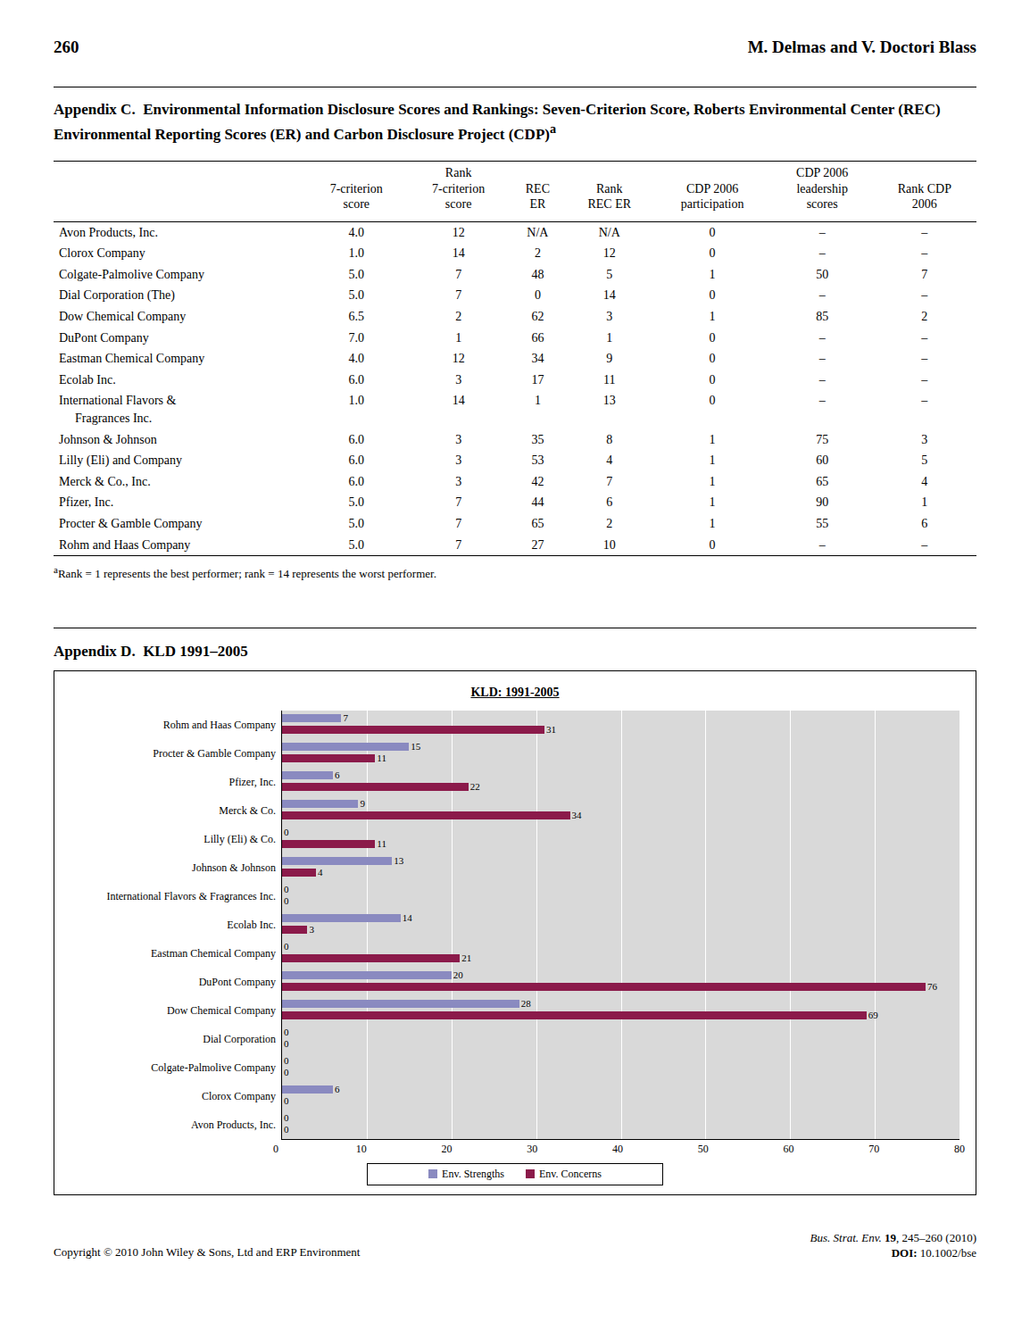260
M. Delmas and V. Doctori Blass
Appendix C. Environmental Information Disclosure Scores and Rankings: Seven-Criterion Score, Roberts Environmental Center (REC) Environmental Reporting Scores (ER) and Carbon Disclosure Project (CDP)a
| | 7-criterion score | Rank 7-criterion score | REC ER | Rank REC ER | CDP 2006 participation | CDP 2006 leadership scores | Rank CDP 2006 |
| --- | --- | --- | --- | --- | --- | --- | --- |
| Avon Products, Inc. | 4.0 | 12 | N/A | N/A | 0 | – | – |
| Clorox Company | 1.0 | 14 | 2 | 12 | 0 | – | – |
| Colgate-Palmolive Company | 5.0 | 7 | 48 | 5 | 1 | 50 | 7 |
| Dial Corporation (The) | 5.0 | 7 | 0 | 14 | 0 | – | – |
| Dow Chemical Company | 6.5 | 2 | 62 | 3 | 1 | 85 | 2 |
| DuPont Company | 7.0 | 1 | 66 | 1 | 0 | – | – |
| Eastman Chemical Company | 4.0 | 12 | 34 | 9 | 0 | – | – |
| Ecolab Inc. | 6.0 | 3 | 17 | 11 | 0 | – | – |
| International Flavors & Fragrances Inc. | 1.0 | 14 | 1 | 13 | 0 | – | – |
| Johnson & Johnson | 6.0 | 3 | 35 | 8 | 1 | 75 | 3 |
| Lilly (Eli) and Company | 6.0 | 3 | 53 | 4 | 1 | 60 | 5 |
| Merck & Co., Inc. | 6.0 | 3 | 42 | 7 | 1 | 65 | 4 |
| Pfizer, Inc. | 5.0 | 7 | 44 | 6 | 1 | 90 | 1 |
| Procter & Gamble Company | 5.0 | 7 | 65 | 2 | 1 | 55 | 6 |
| Rohm and Haas Company | 5.0 | 7 | 27 | 10 | 0 | – | – |
aRank = 1 represents the best performer; rank = 14 represents the worst performer.
Appendix D. KLD 1991–2005
KLD: 1991-2005
Rohm and Haas Company
Procter & Gamble Company
Pfizer, Inc.
Merck & Co.
Lilly (Eli) & Co.
Johnson & Johnson
International Flavors & Fragrances Inc.
Ecolab Inc.
Eastman Chemical Company
DuPont Company
Dow Chemical Company
Dial Corporation
Colgate-Palmolive Company
Clorox Company
Avon Products, Inc.
7
31
15
11
6
22
9
34
0
11
13
4
0
0
14
3
0
21
20
76
28
69
0
0
0
0
6
0
0
0
0 10 20 30 40 50 60 70 80
Env. Strengths
Env. Concerns
Copyright © 2010 John Wiley & Sons, Ltd and ERP Environment
Bus. Strat. Env. 19, 245–260 (2010)
DOI: 10.1002/bse